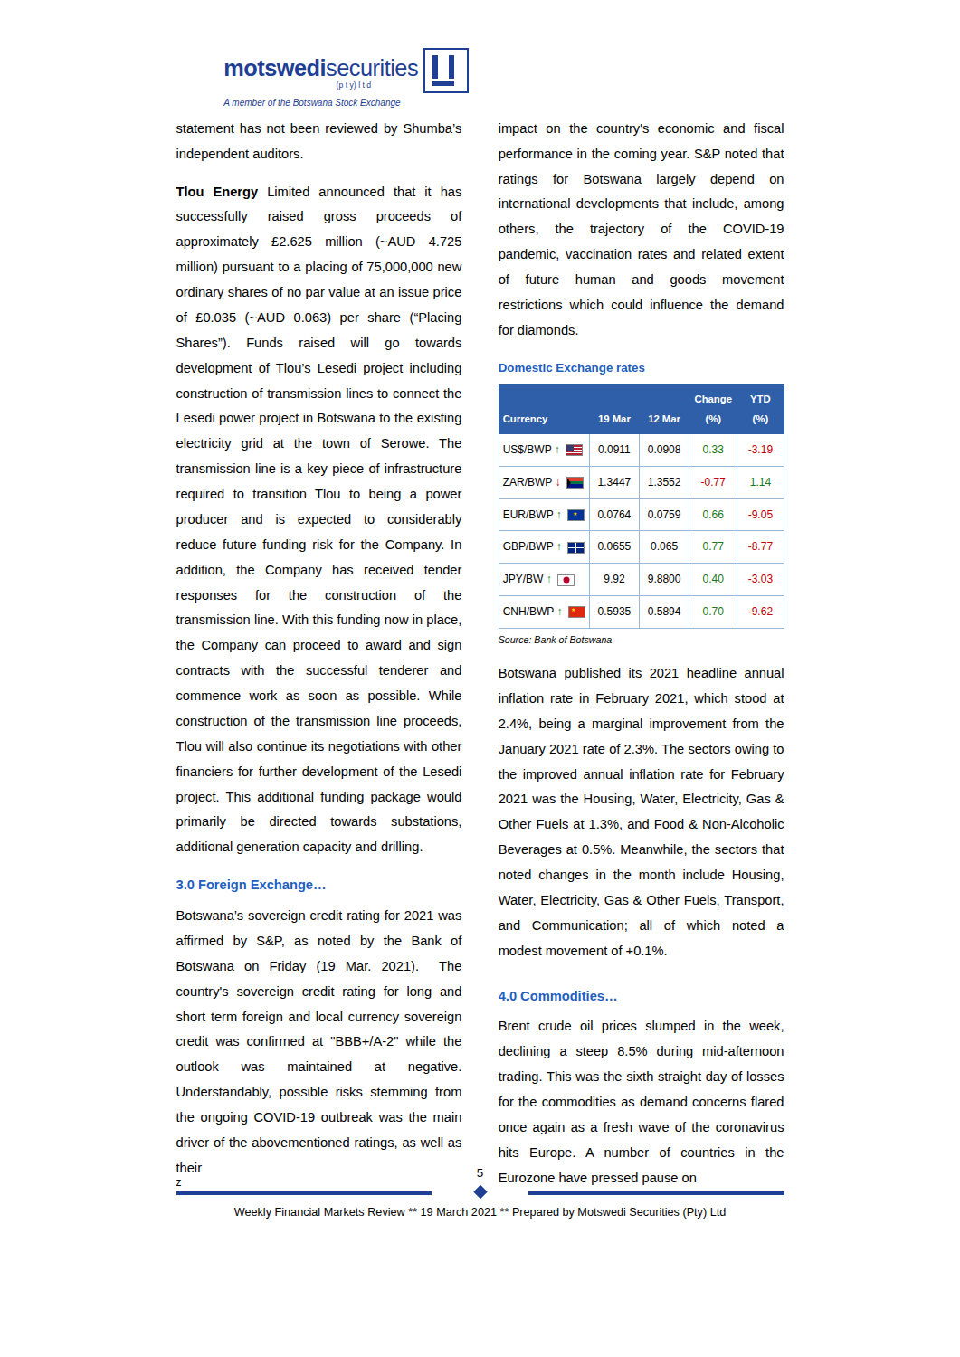motswedisecurities
(p t y) l t d
A member of the Botswana Stock Exchange
statement has not been reviewed by Shumba’s independent auditors.
Tlou Energy Limited announced that it has successfully raised gross proceeds of approximately £2.625 million (~AUD 4.725 million) pursuant to a placing of 75,000,000 new ordinary shares of no par value at an issue price of £0.035 (~AUD 0.063) per share (“Placing Shares”). Funds raised will go towards development of Tlou’s Lesedi project including construction of transmission lines to connect the Lesedi power project in Botswana to the existing electricity grid at the town of Serowe. The transmission line is a key piece of infrastructure required to transition Tlou to being a power producer and is expected to considerably reduce future funding risk for the Company. In addition, the Company has received tender responses for the construction of the transmission line. With this funding now in place, the Company can proceed to award and sign contracts with the successful tenderer and commence work as soon as possible. While construction of the transmission line proceeds, Tlou will also continue its negotiations with other financiers for further development of the Lesedi project. This additional funding package would primarily be directed towards substations, additional generation capacity and drilling.
3.0 Foreign Exchange…
Botswana’s sovereign credit rating for 2021 was affirmed by S&P, as noted by the Bank of Botswana on Friday (19 Mar. 2021). The country's sovereign credit rating for long and short term foreign and local currency sovereign credit was confirmed at "BBB+/A-2" while the outlook was maintained at negative. Understandably, possible risks stemming from the ongoing COVID-19 outbreak was the main driver of the abovementioned ratings, as well as their
impact on the country's economic and fiscal performance in the coming year. S&P noted that ratings for Botswana largely depend on international developments that include, among others, the trajectory of the COVID-19 pandemic, vaccination rates and related extent of future human and goods movement restrictions which could influence the demand for diamonds.
Domestic Exchange rates
| Currency | 19 Mar | 12 Mar | Change (%) | YTD (%) |
| --- | --- | --- | --- | --- |
| US$/BWP ↑ | 0.0911 | 0.0908 | 0.33 | -3.19 |
| ZAR/BWP ↓ | 1.3447 | 1.3552 | -0.77 | 1.14 |
| EUR/BWP ↑ | 0.0764 | 0.0759 | 0.66 | -9.05 |
| GBP/BWP ↑ | 0.0655 | 0.065 | 0.77 | -8.77 |
| JPY/BW ↑ | 9.92 | 9.8800 | 0.40 | -3.03 |
| CNH/BWP ↑ | 0.5935 | 0.5894 | 0.70 | -9.62 |
Source: Bank of Botswana
Botswana published its 2021 headline annual inflation rate in February 2021, which stood at 2.4%, being a marginal improvement from the January 2021 rate of 2.3%. The sectors owing to the improved annual inflation rate for February 2021 was the Housing, Water, Electricity, Gas & Other Fuels at 1.3%, and Food & Non-Alcoholic Beverages at 0.5%. Meanwhile, the sectors that noted changes in the month include Housing, Water, Electricity, Gas & Other Fuels, Transport, and Communication; all of which noted a modest movement of +0.1%.
4.0 Commodities…
Brent crude oil prices slumped in the week, declining a steep 8.5% during mid-afternoon trading. This was the sixth straight day of losses for the commodities as demand concerns flared once again as a fresh wave of the coronavirus hits Europe. A number of countries in the Eurozone have pressed pause on
5
z
Weekly Financial Markets Review ** 19 March 2021 ** Prepared by Motswedi Securities (Pty) Ltd